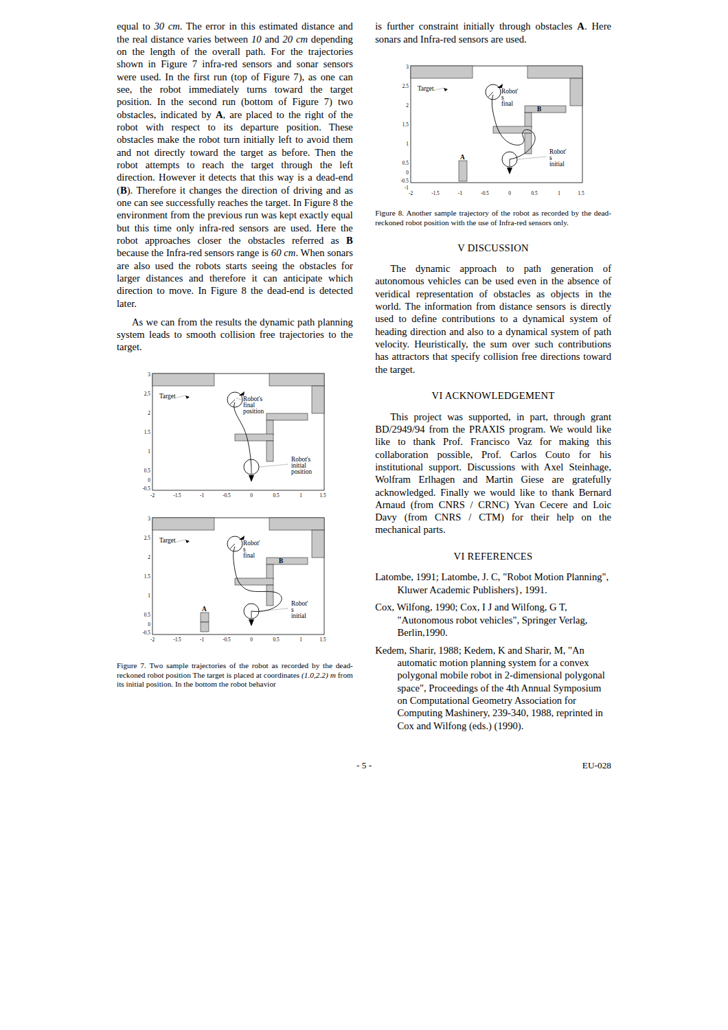equal to 30 cm. The error in this estimated distance and the real distance varies between 10 and 20 cm depending on the length of the overall path. For the trajectories shown in Figure 7 infra-red sensors and sonar sensors were used. In the first run (top of Figure 7), as one can see, the robot immediately turns toward the target position. In the second run (bottom of Figure 7) two obstacles, indicated by A, are placed to the right of the robot with respect to its departure position. These obstacles make the robot turn initially left to avoid them and not directly toward the target as before. Then the robot attempts to reach the target through the left direction. However it detects that this way is a dead-end (B). Therefore it changes the direction of driving and as one can see successfully reaches the target. In Figure 8 the environment from the previous run was kept exactly equal but this time only infra-red sensors are used. Here the robot approaches closer the obstacles referred as B because the Infra-red sensors range is 60 cm. When sonars are also used the robots starts seeing the obstacles for larger distances and therefore it can anticipate which direction to move. In Figure 8 the dead-end is detected later.
As we can from the results the dynamic path planning system leads to smooth collision free trajectories to the target.
3 2.5 2 1.5 1 0.5 0 -0.5 -2 -1.5 -1 -0.5 0 0.5 1 1.5 Target Robot's final position Robot's initial position 3 2.5 2 1.5 1 0.5 0 -0.5 -2 -1.5 -1 -0.5 0 0.5 1 1.5 Target Robot' s final Robot' s initial B A
Figure 7. Two sample trajectories of the robot as recorded by the dead-reckoned robot position The target is placed at coordinates (1.0,2.2) m from its initial position. In the bottom the robot behavior
is further constraint initially through obstacles A. Here sonars and Infra-red sensors are used.
3 2.5 2 1.5 1 0.5 0 -0.5 -1 -2 -1.5 -1 -0.5 0 0.5 1 1.5 Target Robot' s final Robot' s initial B A
Figure 8. Another sample trajectory of the robot as recorded by the dead-reckoned robot position with the use of Infra-red sensors only.
V DISCUSSION
The dynamic approach to path generation of autonomous vehicles can be used even in the absence of veridical representation of obstacles as objects in the world. The information from distance sensors is directly used to define contributions to a dynamical system of heading direction and also to a dynamical system of path velocity. Heuristically, the sum over such contributions has attractors that specify collision free directions toward the target.
VI ACKNOWLEDGEMENT
This project was supported, in part, through grant BD/2949/94 from the PRAXIS program. We would like like to thank Prof. Francisco Vaz for making this collaboration possible, Prof. Carlos Couto for his institutional support. Discussions with Axel Steinhage, Wolfram Erlhagen and Martin Giese are gratefully acknowledged. Finally we would like to thank Bernard Arnaud (from CNRS / CRNC) Yvan Cecere and Loic Davy (from CNRS / CTM) for their help on the mechanical parts.
VI REFERENCES
Latombe, 1991; Latombe, J. C, "Robot Motion Planning", Kluwer Academic Publishers}, 1991.
Cox, Wilfong, 1990; Cox, I J and Wilfong, G T, "Autonomous robot vehicles", Springer Verlag, Berlin,1990.
Kedem, Sharir, 1988; Kedem, K and Sharir, M, "An automatic motion planning system for a convex polygonal mobile robot in 2-dimensional polygonal space", Proceedings of the 4th Annual Symposium on Computational Geometry Association for Computing Mashinery, 239-340, 1988, reprinted in Cox and Wilfong (eds.) (1990).
- 5 -
EU-028